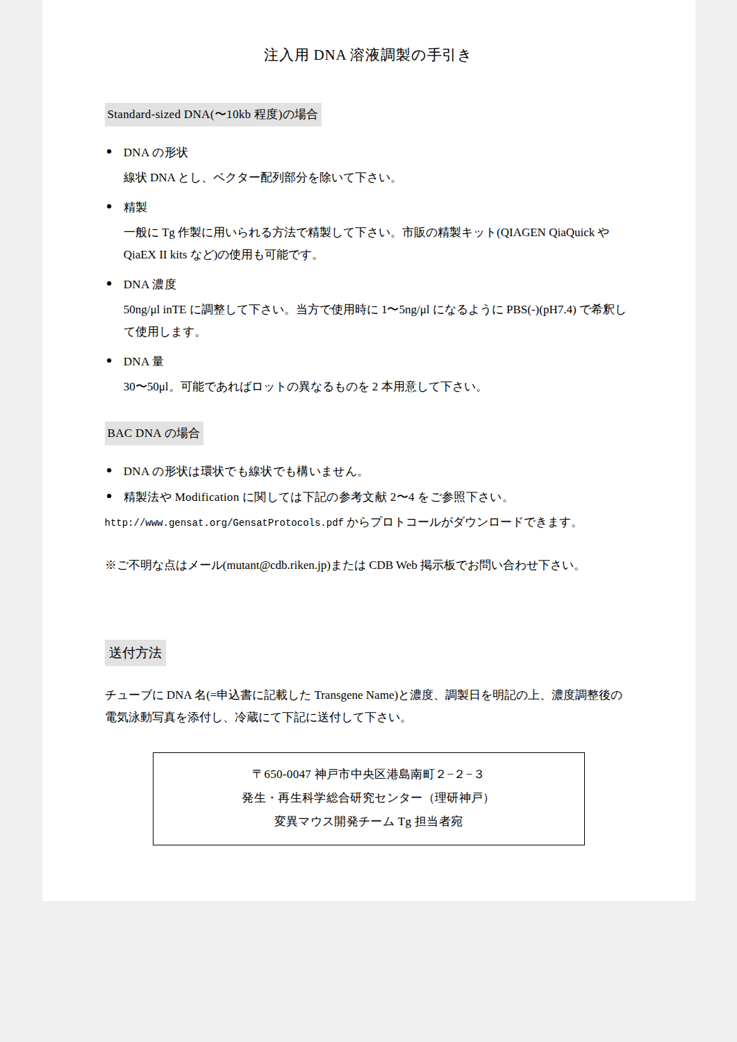注入用 DNA 溶液調製の手引き
Standard-sized DNA(〜10kb 程度)の場合
DNA の形状
線状 DNA とし、ベクター配列部分を除いて下さい。
精製
一般に Tg 作製に用いられる方法で精製して下さい。市販の精製キット(QIAGEN QiaQuick や QiaEX II kits など)の使用も可能です。
DNA 濃度
50ng/μl inTE に調整して下さい。当方で使用時に 1〜5ng/μl になるように PBS(-)(pH7.4) で希釈して使用します。
DNA 量
30〜50μl。可能であればロットの異なるものを 2 本用意して下さい。
BAC DNA の場合
DNA の形状は環状でも線状でも構いません。
精製法や Modification に関しては下記の参考文献 2〜4 をご参照下さい。
http://www.gensat.org/GensatProtocols.pdf からプロトコールがダウンロードできます。
※ご不明な点はメール(mutant@cdb.riken.jp)または CDB Web 掲示板でお問い合わせ下さい。
送付方法
チューブに DNA 名(=申込書に記載した Transgene Name)と濃度、調製日を明記の上、濃度調整後の電気泳動写真を添付し、冷蔵にて下記に送付して下さい。
〒650-0047 神戸市中央区港島南町２−２−３
発生・再生科学総合研究センター（理研神戸）
変異マウス開発チーム Tg 担当者宛